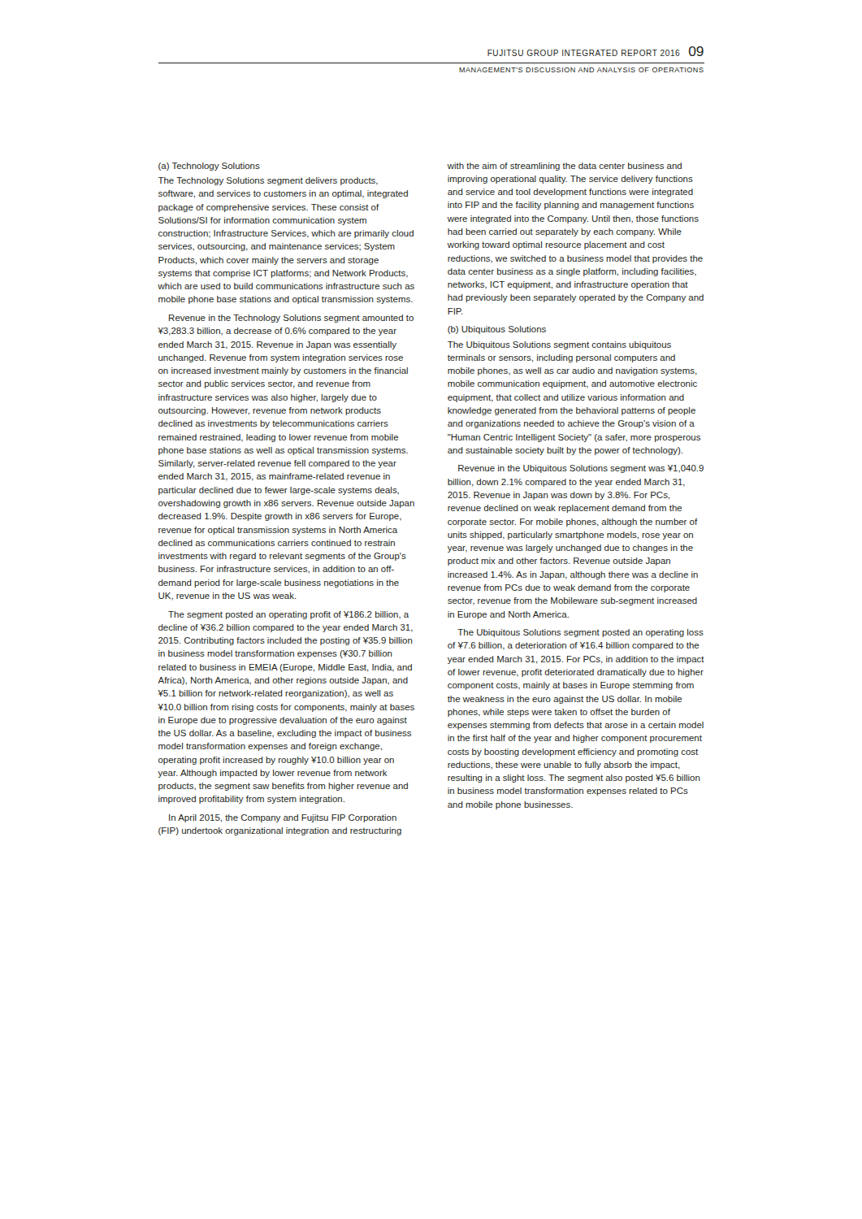Fujitsu Group Integrated Report 2016 09
Management's Discussion and Analysis of Operations
(a) Technology Solutions
The Technology Solutions segment delivers products, software, and services to customers in an optimal, integrated package of comprehensive services. These consist of Solutions/SI for information communication system construction; Infrastructure Services, which are primarily cloud services, outsourcing, and maintenance services; System Products, which cover mainly the servers and storage systems that comprise ICT platforms; and Network Products, which are used to build communications infrastructure such as mobile phone base stations and optical transmission systems.
Revenue in the Technology Solutions segment amounted to ¥3,283.3 billion, a decrease of 0.6% compared to the year ended March 31, 2015. Revenue in Japan was essentially unchanged. Revenue from system integration services rose on increased investment mainly by customers in the financial sector and public services sector, and revenue from infrastructure services was also higher, largely due to outsourcing. However, revenue from network products declined as investments by telecommunications carriers remained restrained, leading to lower revenue from mobile phone base stations as well as optical transmission systems. Similarly, server-related revenue fell compared to the year ended March 31, 2015, as mainframe-related revenue in particular declined due to fewer large-scale systems deals, overshadowing growth in x86 servers. Revenue outside Japan decreased 1.9%. Despite growth in x86 servers for Europe, revenue for optical transmission systems in North America declined as communications carriers continued to restrain investments with regard to relevant segments of the Group's business. For infrastructure services, in addition to an off-demand period for large-scale business negotiations in the UK, revenue in the US was weak.
The segment posted an operating profit of ¥186.2 billion, a decline of ¥36.2 billion compared to the year ended March 31, 2015. Contributing factors included the posting of ¥35.9 billion in business model transformation expenses (¥30.7 billion related to business in EMEIA (Europe, Middle East, India, and Africa), North America, and other regions outside Japan, and ¥5.1 billion for network-related reorganization), as well as ¥10.0 billion from rising costs for components, mainly at bases in Europe due to progressive devaluation of the euro against the US dollar. As a baseline, excluding the impact of business model transformation expenses and foreign exchange, operating profit increased by roughly ¥10.0 billion year on year. Although impacted by lower revenue from network products, the segment saw benefits from higher revenue and improved profitability from system integration.
In April 2015, the Company and Fujitsu FIP Corporation (FIP) undertook organizational integration and restructuring with the aim of streamlining the data center business and improving operational quality. The service delivery functions and service and tool development functions were integrated into FIP and the facility planning and management functions were integrated into the Company. Until then, those functions had been carried out separately by each company. While working toward optimal resource placement and cost reductions, we switched to a business model that provides the data center business as a single platform, including facilities, networks, ICT equipment, and infrastructure operation that had previously been separately operated by the Company and FIP.
(b) Ubiquitous Solutions
The Ubiquitous Solutions segment contains ubiquitous terminals or sensors, including personal computers and mobile phones, as well as car audio and navigation systems, mobile communication equipment, and automotive electronic equipment, that collect and utilize various information and knowledge generated from the behavioral patterns of people and organizations needed to achieve the Group's vision of a "Human Centric Intelligent Society" (a safer, more prosperous and sustainable society built by the power of technology).
Revenue in the Ubiquitous Solutions segment was ¥1,040.9 billion, down 2.1% compared to the year ended March 31, 2015. Revenue in Japan was down by 3.8%. For PCs, revenue declined on weak replacement demand from the corporate sector. For mobile phones, although the number of units shipped, particularly smartphone models, rose year on year, revenue was largely unchanged due to changes in the product mix and other factors. Revenue outside Japan increased 1.4%. As in Japan, although there was a decline in revenue from PCs due to weak demand from the corporate sector, revenue from the Mobileware sub-segment increased in Europe and North America.
The Ubiquitous Solutions segment posted an operating loss of ¥7.6 billion, a deterioration of ¥16.4 billion compared to the year ended March 31, 2015. For PCs, in addition to the impact of lower revenue, profit deteriorated dramatically due to higher component costs, mainly at bases in Europe stemming from the weakness in the euro against the US dollar. In mobile phones, while steps were taken to offset the burden of expenses stemming from defects that arose in a certain model in the first half of the year and higher component procurement costs by boosting development efficiency and promoting cost reductions, these were unable to fully absorb the impact, resulting in a slight loss. The segment also posted ¥5.6 billion in business model transformation expenses related to PCs and mobile phone businesses.